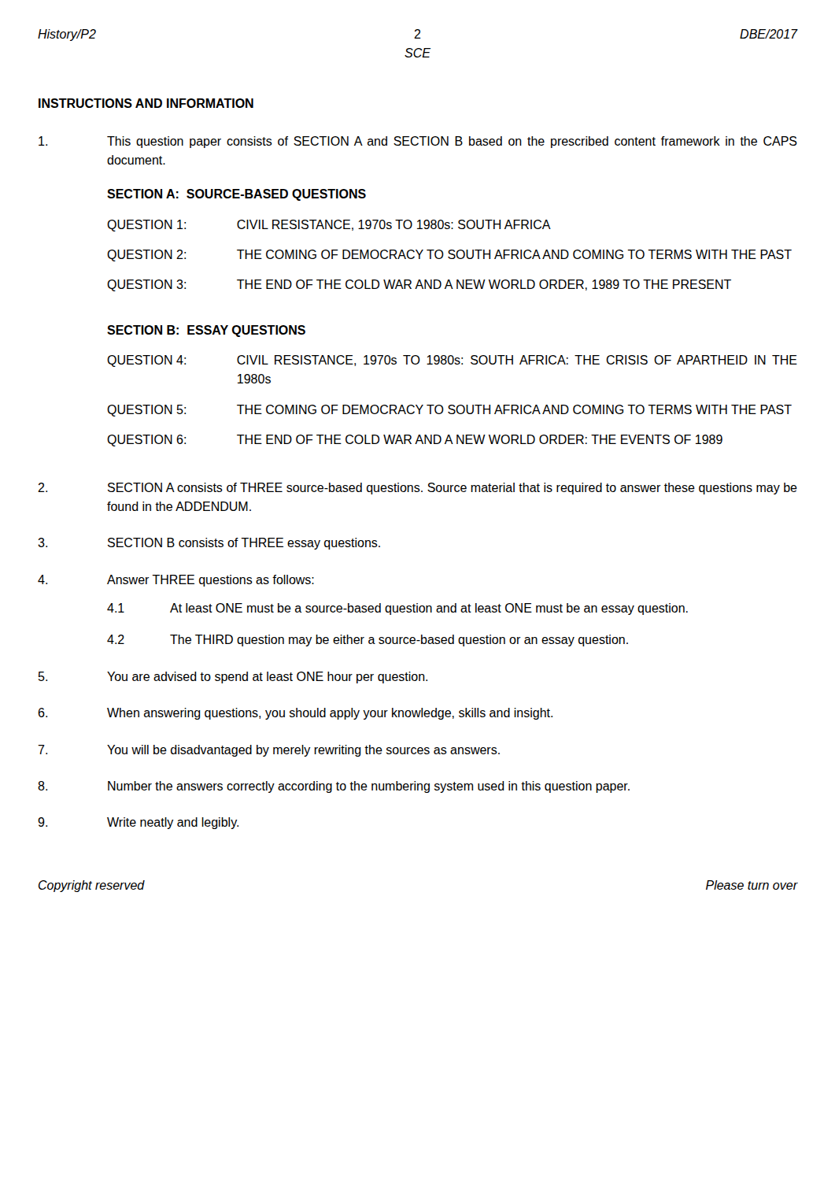History/P2
2 SCE
DBE/2017
Instructions and Information
This question paper consists of SECTION A and SECTION B based on the prescribed content framework in the CAPS document.
SECTION A: SOURCE-BASED QUESTIONS
| QUESTION 1: | CIVIL RESISTANCE, 1970s TO 1980s: SOUTH AFRICA |
| QUESTION 2: | THE COMING OF DEMOCRACY TO SOUTH AFRICA AND COMING TO TERMS WITH THE PAST |
| QUESTION 3: | THE END OF THE COLD WAR AND A NEW WORLD ORDER, 1989 TO THE PRESENT |
SECTION B: ESSAY QUESTIONS
| QUESTION 4: | CIVIL RESISTANCE, 1970s TO 1980s: SOUTH AFRICA: THE CRISIS OF APARTHEID IN THE 1980s |
| QUESTION 5: | THE COMING OF DEMOCRACY TO SOUTH AFRICA AND COMING TO TERMS WITH THE PAST |
| QUESTION 6: | THE END OF THE COLD WAR AND A NEW WORLD ORDER: THE EVENTS OF 1989 |
SECTION A consists of THREE source-based questions. Source material that is required to answer these questions may be found in the ADDENDUM.
SECTION B consists of THREE essay questions.
Answer THREE questions as follows:
4.1 At least ONE must be a source-based question and at least ONE must be an essay question.
4.2 The THIRD question may be either a source-based question or an essay question.
You are advised to spend at least ONE hour per question.
When answering questions, you should apply your knowledge, skills and insight.
You will be disadvantaged by merely rewriting the sources as answers.
Number the answers correctly according to the numbering system used in this question paper.
Write neatly and legibly.
Copyright reserved
Please turn over